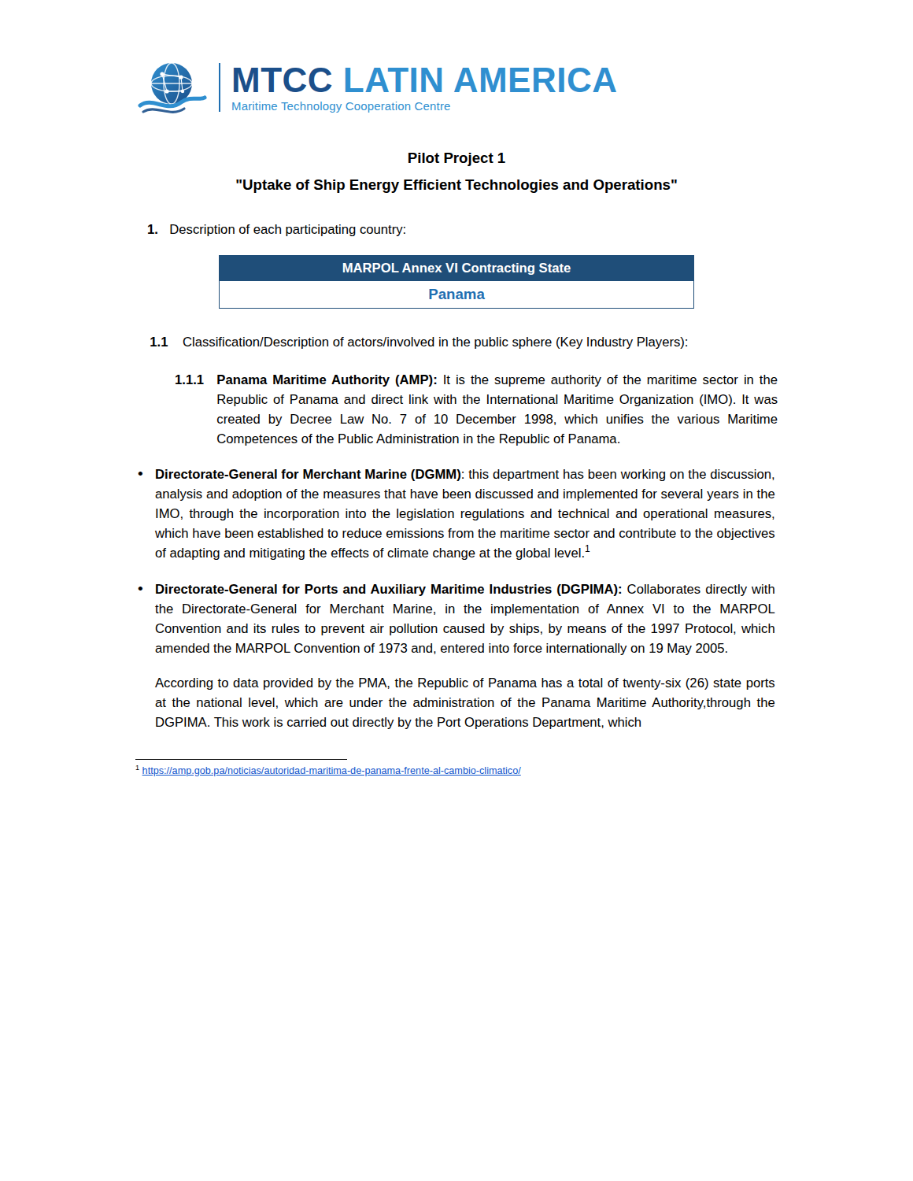MTCC LATIN AMERICA
Maritime Technology Cooperation Centre
Pilot Project 1
"Uptake of Ship Energy Efficient Technologies and Operations"
Description of each participating country:
| MARPOL Annex VI Contracting State |
| --- |
| Panama |
1.1 Classification/Description of actors/involved in the public sphere (Key Industry Players):
1.1.1 Panama Maritime Authority (AMP): It is the supreme authority of the maritime sector in the Republic of Panama and direct link with the International Maritime Organization (IMO). It was created by Decree Law No. 7 of 10 December 1998, which unifies the various Maritime Competences of the Public Administration in the Republic of Panama.
Directorate-General for Merchant Marine (DGMM): this department has been working on the discussion, analysis and adoption of the measures that have been discussed and implemented for several years in the IMO, through the incorporation into the legislation regulations and technical and operational measures, which have been established to reduce emissions from the maritime sector and contribute to the objectives of adapting and mitigating the effects of climate change at the global level.1
Directorate-General for Ports and Auxiliary Maritime Industries (DGPIMA): Collaborates directly with the Directorate-General for Merchant Marine, in the implementation of Annex VI to the MARPOL Convention and its rules to prevent air pollution caused by ships, by means of the 1997 Protocol, which amended the MARPOL Convention of 1973 and, entered into force internationally on 19 May 2005.
According to data provided by the PMA, the Republic of Panama has a total of twenty-six (26) state ports at the national level, which are under the administration of the Panama Maritime Authority,through the DGPIMA. This work is carried out directly by the Port Operations Department, which
1 https://amp.gob.pa/noticias/autoridad-maritima-de-panama-frente-al-cambio-climatico/